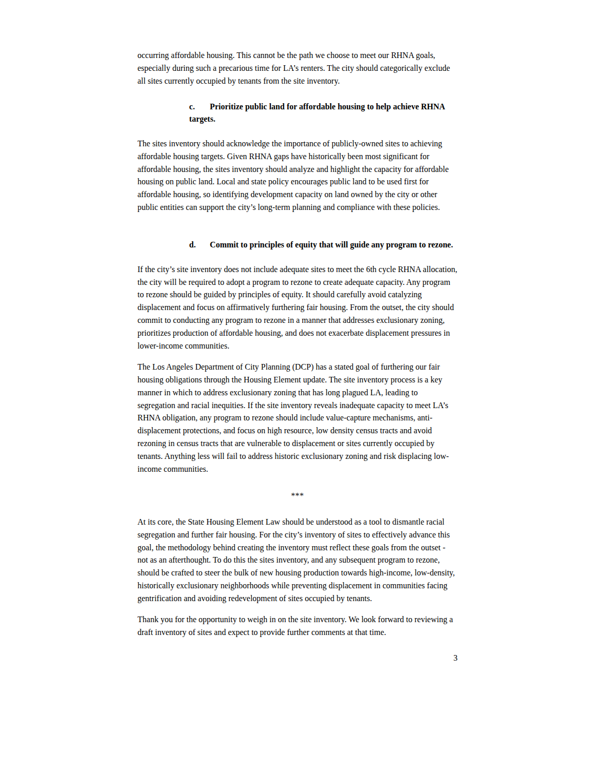occurring affordable housing. This cannot be the path we choose to meet our RHNA goals, especially during such a precarious time for LA’s renters. The city should categorically exclude all sites currently occupied by tenants from the site inventory.
c. Prioritize public land for affordable housing to help achieve RHNA targets.
The sites inventory should acknowledge the importance of publicly-owned sites to achieving affordable housing targets. Given RHNA gaps have historically been most significant for affordable housing, the sites inventory should analyze and highlight the capacity for affordable housing on public land. Local and state policy encourages public land to be used first for affordable housing, so identifying development capacity on land owned by the city or other public entities can support the city’s long-term planning and compliance with these policies.
d. Commit to principles of equity that will guide any program to rezone.
If the city’s site inventory does not include adequate sites to meet the 6th cycle RHNA allocation, the city will be required to adopt a program to rezone to create adequate capacity. Any program to rezone should be guided by principles of equity. It should carefully avoid catalyzing displacement and focus on affirmatively furthering fair housing. From the outset, the city should commit to conducting any program to rezone in a manner that addresses exclusionary zoning, prioritizes production of affordable housing, and does not exacerbate displacement pressures in lower-income communities.
The Los Angeles Department of City Planning (DCP) has a stated goal of furthering our fair housing obligations through the Housing Element update. The site inventory process is a key manner in which to address exclusionary zoning that has long plagued LA, leading to segregation and racial inequities. If the site inventory reveals inadequate capacity to meet LA’s RHNA obligation, any program to rezone should include value-capture mechanisms, anti-displacement protections, and focus on high resource, low density census tracts and avoid rezoning in census tracts that are vulnerable to displacement or sites currently occupied by tenants. Anything less will fail to address historic exclusionary zoning and risk displacing low-income communities.
***
At its core, the State Housing Element Law should be understood as a tool to dismantle racial segregation and further fair housing. For the city’s inventory of sites to effectively advance this goal, the methodology behind creating the inventory must reflect these goals from the outset - not as an afterthought. To do this the sites inventory, and any subsequent program to rezone, should be crafted to steer the bulk of new housing production towards high-income, low-density, historically exclusionary neighborhoods while preventing displacement in communities facing gentrification and avoiding redevelopment of sites occupied by tenants.
Thank you for the opportunity to weigh in on the site inventory. We look forward to reviewing a draft inventory of sites and expect to provide further comments at that time.
3